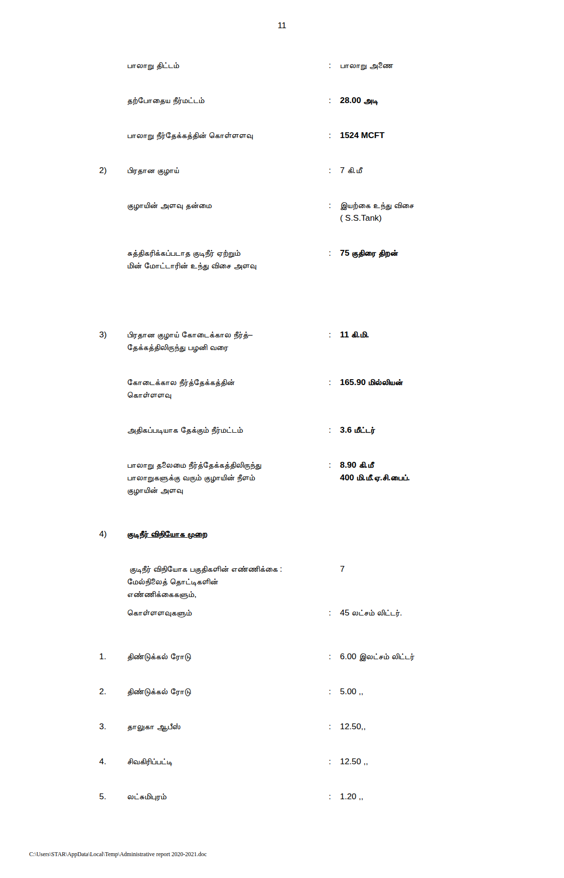11
| | பாலாறு திட்டம் | : | பாலாறு அணை |
| | தற்போதைய நீர்மட்டம் | : | 28.00 அடி |
| | பாலாறு நீர்தேக்கத்தின் கொள்ளளவு | : | 1524 MCFT |
| 2) | பிரதான குழாய் | : | 7 கி.மீ |
| | குழாயின் அளவு தன்மை | : | இயற்கை உந்து விசை ( S.S.Tank) |
| | சுத்திகரிக்கப்படாத குடிநீர் ஏற்றும் மின் மோட்டாரின் உந்து விசை அளவு | : | 75 குதிரை திறன் |
| 3) | பிரதான குழாய் கோடைக்கால நீர்த்– தேக்கத்திலிருந்து பழனி வரை | : | 11 கி.மி. |
| | கோடைக்கால நீர்த்தேக்கத்தின் கொள்ளளவு | : | 165.90 மில்லியன் |
| | அதிகப்படியாக தேக்கும் நீர்மட்டம் | : | 3.6 மீட்டர் |
| | பாலாறு தலைமை நீர்த்தேக்கத்திலிருந்து பாலாறுகளுக்கு வரும் குழாயின் நீளம் குழாயின் அளவு | : | 8.90 கி.மீ 400 மி.மீ.ஏ.சி.பைப். |
| 4) | குடிநீர் விநியோக முறை | | |
| | குடிநீர் விநியோக பகுதிகளின் எண்ணிக்கை : மேல்நிலைத் தொட்டிகளின் எண்ணிக்கைகளும், | | 7 |
| | கொள்ளளவுகளும் | : | 45 லட்சம் லிட்டர். |
| 1. | திண்டுக்கல் ரோடு | : | 6.00 இலட்சம் லிட்டர் |
| 2. | திண்டுக்கல் ரோடு | : | 5.00 ,, |
| 3. | தாலுகா ஆபீஸ் | : | 12.50,, |
| 4. | சிவகிரிப்பட்டி | : | 12.50 ,, |
| 5. | லட்சுமிபுரம் | : | 1.20 ,, |
C:\Users\STAR\AppData\Local\Temp\Administrative report 2020-2021.doc